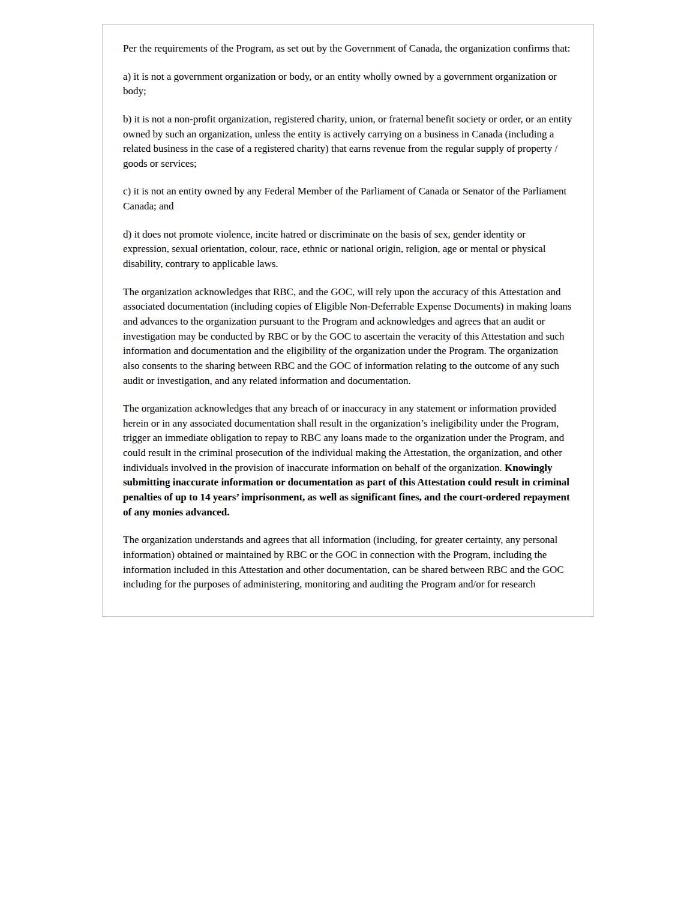Per the requirements of the Program, as set out by the Government of Canada, the organization confirms that:
a) it is not a government organization or body, or an entity wholly owned by a government organization or body;
b) it is not a non-profit organization, registered charity, union, or fraternal benefit society or order, or an entity owned by such an organization, unless the entity is actively carrying on a business in Canada (including a related business in the case of a registered charity) that earns revenue from the regular supply of property / goods or services;
c) it is not an entity owned by any Federal Member of the Parliament of Canada or Senator of the Parliament Canada; and
d) it does not promote violence, incite hatred or discriminate on the basis of sex, gender identity or expression, sexual orientation, colour, race, ethnic or national origin, religion, age or mental or physical disability, contrary to applicable laws.
The organization acknowledges that RBC, and the GOC, will rely upon the accuracy of this Attestation and associated documentation (including copies of Eligible Non-Deferrable Expense Documents) in making loans and advances to the organization pursuant to the Program and acknowledges and agrees that an audit or investigation may be conducted by RBC or by the GOC to ascertain the veracity of this Attestation and such information and documentation and the eligibility of the organization under the Program. The organization also consents to the sharing between RBC and the GOC of information relating to the outcome of any such audit or investigation, and any related information and documentation.
The organization acknowledges that any breach of or inaccuracy in any statement or information provided herein or in any associated documentation shall result in the organization’s ineligibility under the Program, trigger an immediate obligation to repay to RBC any loans made to the organization under the Program, and could result in the criminal prosecution of the individual making the Attestation, the organization, and other individuals involved in the provision of inaccurate information on behalf of the organization. Knowingly submitting inaccurate information or documentation as part of this Attestation could result in criminal penalties of up to 14 years’ imprisonment, as well as significant fines, and the court-ordered repayment of any monies advanced.
The organization understands and agrees that all information (including, for greater certainty, any personal information) obtained or maintained by RBC or the GOC in connection with the Program, including the information included in this Attestation and other documentation, can be shared between RBC and the GOC including for the purposes of administering, monitoring and auditing the Program and/or for research